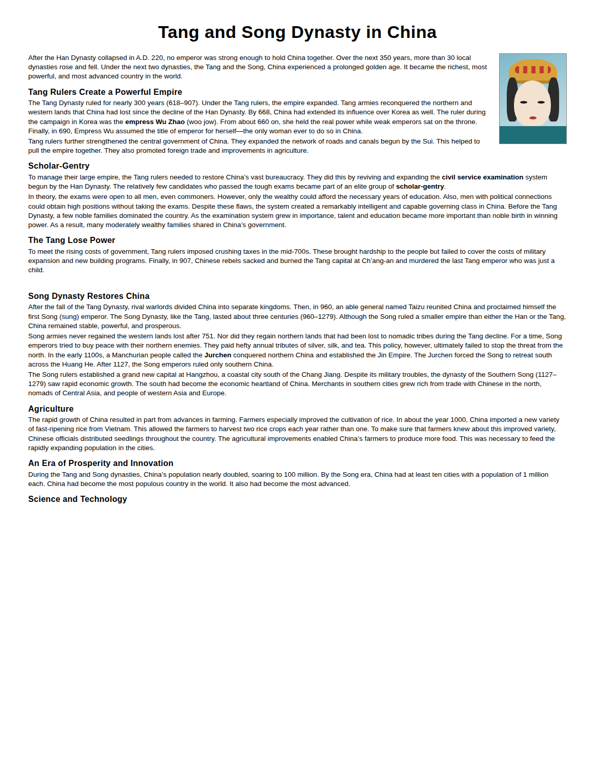Tang and Song Dynasty in China
After the Han Dynasty collapsed in A.D. 220, no emperor was strong enough to hold China together. Over the next 350 years, more than 30 local dynasties rose and fell. Under the next two dynasties, the Tang and the Song, China experienced a prolonged golden age. It became the richest, most powerful, and most advanced country in the world.
Tang Rulers Create a Powerful Empire
The Tang Dynasty ruled for nearly 300 years (618–907). Under the Tang rulers, the empire expanded. Tang armies reconquered the northern and western lands that China had lost since the decline of the Han Dynasty. By 668, China had extended its influence over Korea as well. The ruler during the campaign in Korea was the empress Wu Zhao (woo jow). From about 660 on, she held the real power while weak emperors sat on the throne. Finally, in 690, Empress Wu assumed the title of emperor for herself—the only woman ever to do so in China.
Tang rulers further strengthened the central government of China. They expanded the network of roads and canals begun by the Sui. This helped to pull the empire together. They also promoted foreign trade and improvements in agriculture.
Scholar-Gentry
To manage their large empire, the Tang rulers needed to restore China’s vast bureaucracy. They did this by reviving and expanding the civil service examination system begun by the Han Dynasty. The relatively few candidates who passed the tough exams became part of an elite group of scholar-gentry.
In theory, the exams were open to all men, even commoners. However, only the wealthy could afford the necessary years of education. Also, men with political connections could obtain high positions without taking the exams. Despite these flaws, the system created a remarkably intelligent and capable governing class in China. Before the Tang Dynasty, a few noble families dominated the country. As the examination system grew in importance, talent and education became more important than noble birth in winning power. As a result, many moderately wealthy families shared in China’s government.
The Tang Lose Power
To meet the rising costs of government, Tang rulers imposed crushing taxes in the mid-700s. These brought hardship to the people but failed to cover the costs of military expansion and new building programs. Finally, in 907, Chinese rebels sacked and burned the Tang capital at Ch’ang-an and murdered the last Tang emperor who was just a child.
Song Dynasty Restores China
After the fall of the Tang Dynasty, rival warlords divided China into separate kingdoms. Then, in 960, an able general named Taizu reunited China and proclaimed himself the first Song (sung) emperor. The Song Dynasty, like the Tang, lasted about three centuries (960–1279). Although the Song ruled a smaller empire than either the Han or the Tang, China remained stable, powerful, and prosperous.
Song armies never regained the western lands lost after 751. Nor did they regain northern lands that had been lost to nomadic tribes during the Tang decline. For a time, Song emperors tried to buy peace with their northern enemies. They paid hefty annual tributes of silver, silk, and tea. This policy, however, ultimately failed to stop the threat from the north. In the early 1100s, a Manchurian people called the Jurchen conquered northern China and established the Jin Empire. The Jurchen forced the Song to retreat south across the Huang He. After 1127, the Song emperors ruled only southern China.
The Song rulers established a grand new capital at Hangzhou, a coastal city south of the Chang Jiang. Despite its military troubles, the dynasty of the Southern Song (1127–1279) saw rapid economic growth. The south had become the economic heartland of China. Merchants in southern cities grew rich from trade with Chinese in the north, nomads of Central Asia, and people of western Asia and Europe.
Agriculture
The rapid growth of China resulted in part from advances in farming. Farmers especially improved the cultivation of rice. In about the year 1000, China imported a new variety of fast-ripening rice from Vietnam. This allowed the farmers to harvest two rice crops each year rather than one. To make sure that farmers knew about this improved variety, Chinese officials distributed seedlings throughout the country. The agricultural improvements enabled China’s farmers to produce more food. This was necessary to feed the rapidly expanding population in the cities.
An Era of Prosperity and Innovation
During the Tang and Song dynasties, China’s population nearly doubled, soaring to 100 million. By the Song era, China had at least ten cities with a population of 1 million each. China had become the most populous country in the world. It also had become the most advanced.
Science and Technology